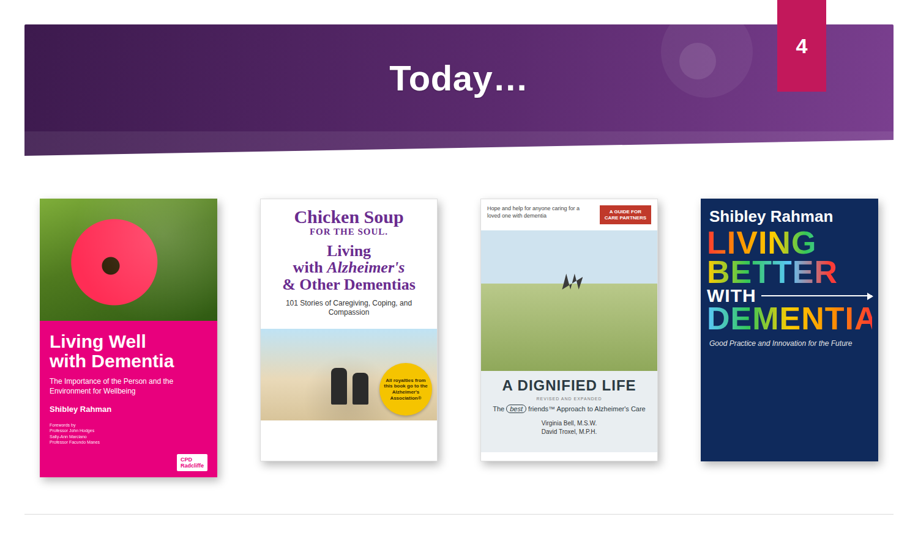4
Today…
Living Well
with Dementia
The Importance of the Person and the Environment for Wellbeing
Shibley Rahman
Forewords by
Professor John Hodges
Sally-Ann Marciano
Professor Facundo Manes
CPD
Radcliffe
Chicken SoupFOR THE SOUL.
Living
with Alzheimer's
& Other Dementias
101 Stories of Caregiving, Coping, and Compassion
All royalties from this book go to the Alzheimer's Association®
Hope and help for anyone caring for a loved one with dementia
A GUIDE FOR
CARE PARTNERS
A DIGNIFIED LIFE
REVISED AND EXPANDED
The best friends™ Approach to Alzheimer's Care
Virginia Bell, M.S.W.
David Troxel, M.P.H.
Shibley Rahman
LIVING BETTER WITH DEMENTIA
Good Practice and Innovation for the Future